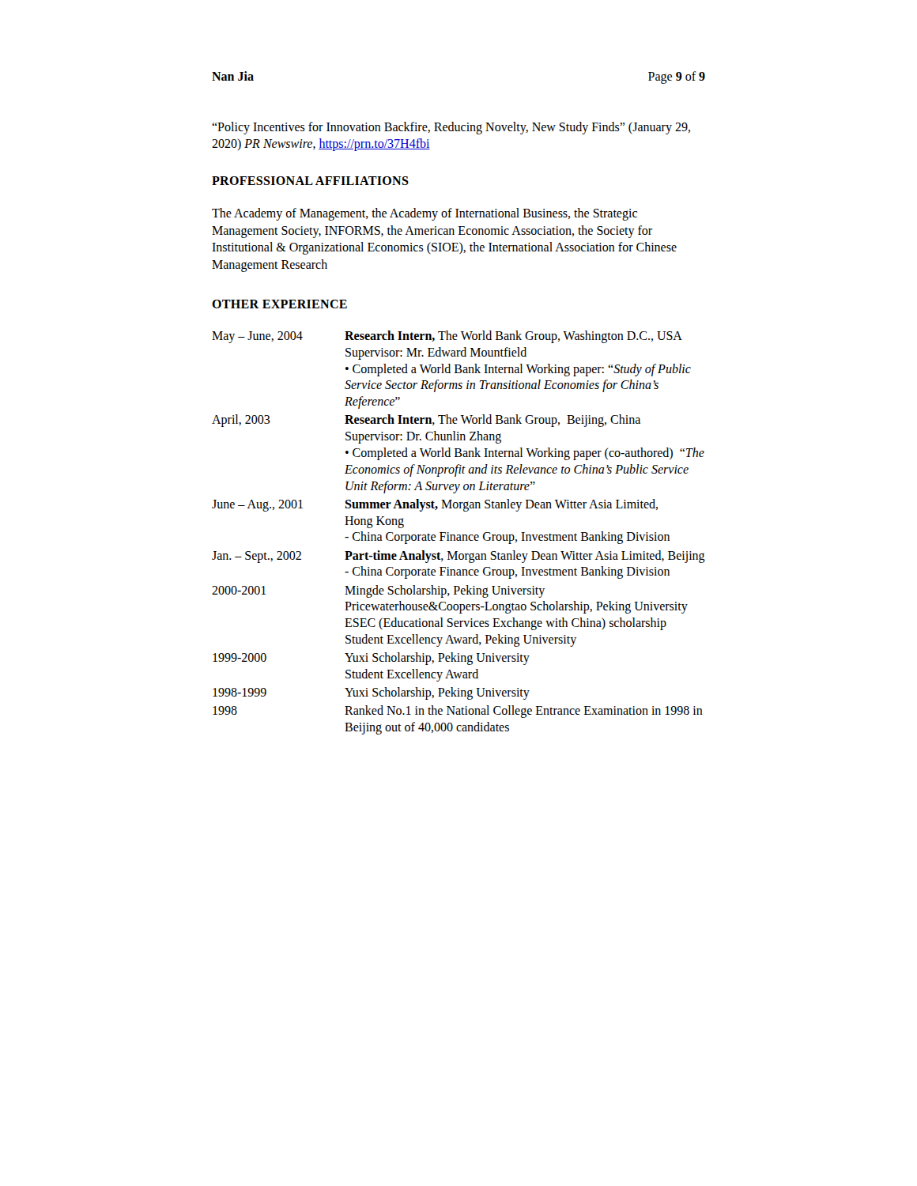Nan Jia Page 9 of 9
“Policy Incentives for Innovation Backfire, Reducing Novelty, New Study Finds” (January 29, 2020) PR Newswire, https://prn.to/37H4fbi
PROFESSIONAL AFFILIATIONS
The Academy of Management, the Academy of International Business, the Strategic Management Society, INFORMS, the American Economic Association, the Society for Institutional & Organizational Economics (SIOE), the International Association for Chinese Management Research
OTHER EXPERIENCE
| May – June, 2004 | Research Intern, The World Bank Group, Washington D.C., USA Supervisor: Mr. Edward Mountfield • Completed a World Bank Internal Working paper: “ Study of Public Service Sector Reforms in Transitional Economies for China’s Reference ” |
| April, 2003 | Research Intern , The World Bank Group, Beijing, China Supervisor: Dr. Chunlin Zhang • Completed a World Bank Internal Working paper (co-authored) “ The Economics of Nonprofit and its Relevance to China’s Public Service Unit Reform: A Survey on Literature ” |
| June – Aug., 2001 | Summer Analyst, Morgan Stanley Dean Witter Asia Limited, Hong Kong - China Corporate Finance Group, Investment Banking Division |
| Jan. – Sept., 2002 | Part-time Analyst , Morgan Stanley Dean Witter Asia Limited, Beijing - China Corporate Finance Group, Investment Banking Division |
| 2000-2001 | Mingde Scholarship, Peking University Pricewaterhouse&Coopers-Longtao Scholarship, Peking University ESEC (Educational Services Exchange with China) scholarship Student Excellency Award, Peking University |
| 1999-2000 | Yuxi Scholarship, Peking University Student Excellency Award |
| 1998-1999 | Yuxi Scholarship, Peking University |
| 1998 | Ranked No.1 in the National College Entrance Examination in 1998 in Beijing out of 40,000 candidates |